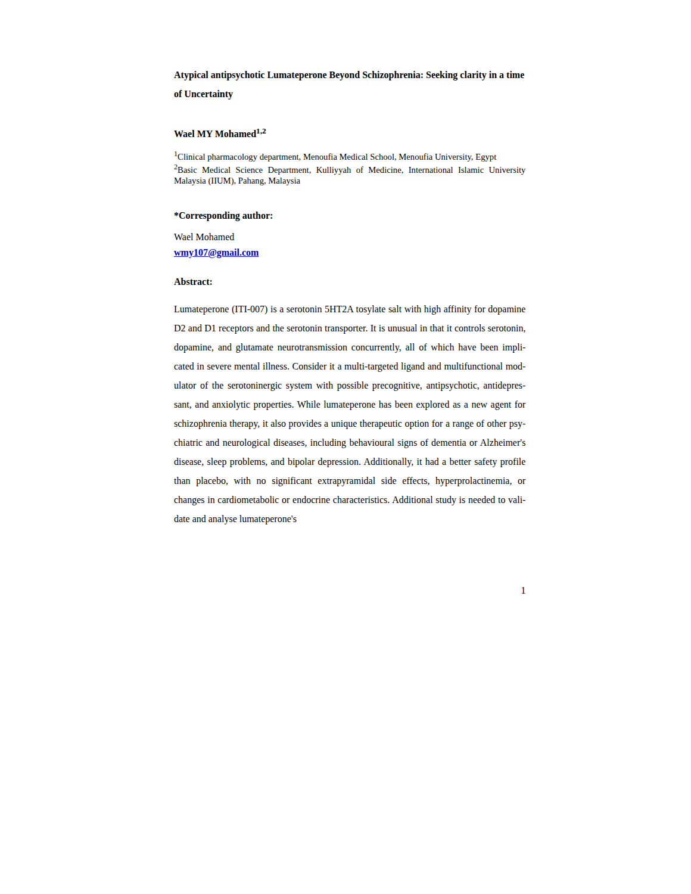Atypical antipsychotic Lumateperone Beyond Schizophrenia: Seeking clarity in a time of Uncertainty
Wael MY Mohamed1,2
1Clinical pharmacology department, Menoufia Medical School, Menoufia University, Egypt
2Basic Medical Science Department, Kulliyyah of Medicine, International Islamic University Malaysia (IIUM), Pahang, Malaysia
*Corresponding author:
Wael Mohamed
wmy107@gmail.com
Abstract:
Lumateperone (ITI-007) is a serotonin 5HT2A tosylate salt with high affinity for dopamine D2 and D1 receptors and the serotonin transporter. It is unusual in that it controls serotonin, dopamine, and glutamate neurotransmission concurrently, all of which have been implicated in severe mental illness. Consider it a multi-targeted ligand and multifunctional modulator of the serotoninergic system with possible precognitive, antipsychotic, antidepressant, and anxiolytic properties. While lumateperone has been explored as a new agent for schizophrenia therapy, it also provides a unique therapeutic option for a range of other psychiatric and neurological diseases, including behavioural signs of dementia or Alzheimer's disease, sleep problems, and bipolar depression. Additionally, it had a better safety profile than placebo, with no significant extrapyramidal side effects, hyperprolactinemia, or changes in cardiometabolic or endocrine characteristics. Additional study is needed to validate and analyse lumateperone's
1